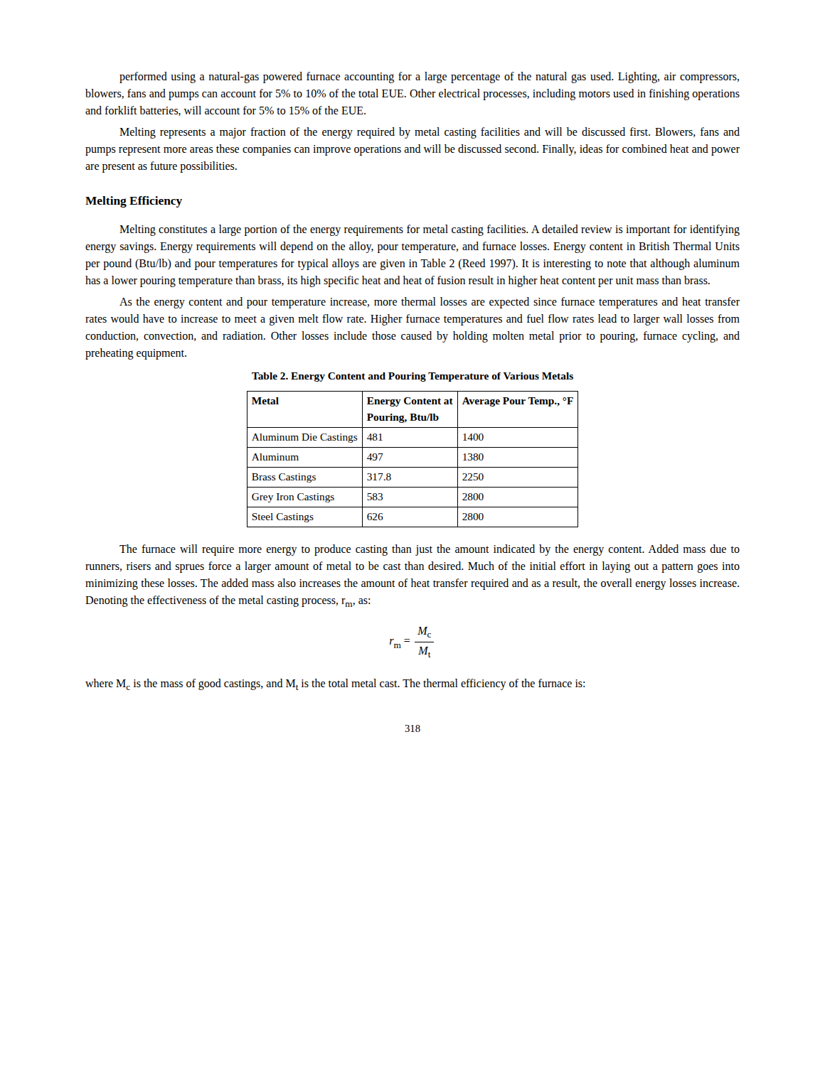performed using a natural-gas powered furnace accounting for a large percentage of the natural gas used. Lighting, air compressors, blowers, fans and pumps can account for 5% to 10% of the total EUE. Other electrical processes, including motors used in finishing operations and forklift batteries, will account for 5% to 15% of the EUE.
Melting represents a major fraction of the energy required by metal casting facilities and will be discussed first. Blowers, fans and pumps represent more areas these companies can improve operations and will be discussed second. Finally, ideas for combined heat and power are present as future possibilities.
Melting Efficiency
Melting constitutes a large portion of the energy requirements for metal casting facilities. A detailed review is important for identifying energy savings. Energy requirements will depend on the alloy, pour temperature, and furnace losses. Energy content in British Thermal Units per pound (Btu/lb) and pour temperatures for typical alloys are given in Table 2 (Reed 1997). It is interesting to note that although aluminum has a lower pouring temperature than brass, its high specific heat and heat of fusion result in higher heat content per unit mass than brass.
As the energy content and pour temperature increase, more thermal losses are expected since furnace temperatures and heat transfer rates would have to increase to meet a given melt flow rate. Higher furnace temperatures and fuel flow rates lead to larger wall losses from conduction, convection, and radiation. Other losses include those caused by holding molten metal prior to pouring, furnace cycling, and preheating equipment.
Table 2. Energy Content and Pouring Temperature of Various Metals
| Metal | Energy Content at Pouring, Btu/lb | Average Pour Temp., °F |
| --- | --- | --- |
| Aluminum Die Castings | 481 | 1400 |
| Aluminum | 497 | 1380 |
| Brass Castings | 317.8 | 2250 |
| Grey Iron Castings | 583 | 2800 |
| Steel Castings | 626 | 2800 |
The furnace will require more energy to produce casting than just the amount indicated by the energy content. Added mass due to runners, risers and sprues force a larger amount of metal to be cast than desired. Much of the initial effort in laying out a pattern goes into minimizing these losses. The added mass also increases the amount of heat transfer required and as a result, the overall energy losses increase. Denoting the effectiveness of the metal casting process, rm, as:
rm = Mc Mt
where Mc is the mass of good castings, and Mt is the total metal cast. The thermal efficiency of the furnace is:
318